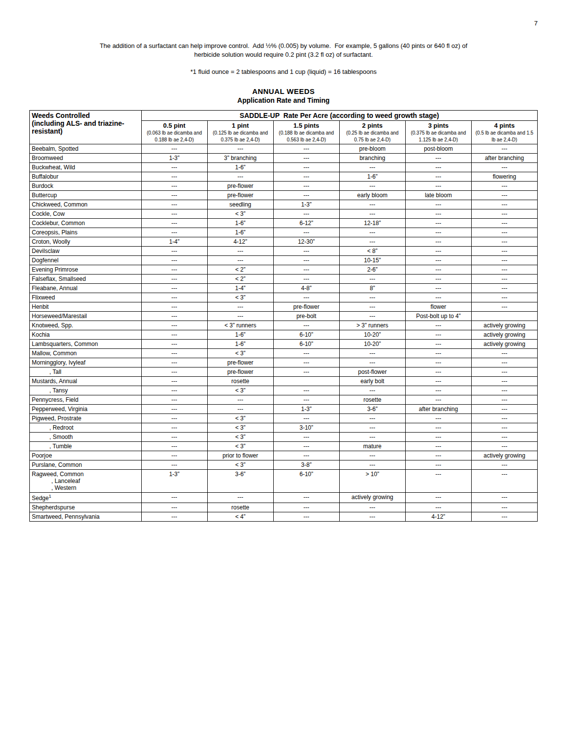7
The addition of a surfactant can help improve control. Add ½% (0.005) by volume. For example, 5 gallons (40 pints or 640 fl oz) of herbicide solution would require 0.2 pint (3.2 fl oz) of surfactant.
*1 fluid ounce = 2 tablespoons and 1 cup (liquid) = 16 tablespoons
ANNUAL WEEDS
Application Rate and Timing
| Weeds Controlled (including ALS- and triazine-resistant) | SADDLE-UP Rate Per Acre (according to weed growth stage) |
| --- | --- |
| 0.5 pint (0.063 lb ae dicamba and 0.188 lb ae 2,4-D) | 1 pint (0.125 lb ae dicamba and 0.375 lb ae 2,4-D) | 1.5 pints (0.188 lb ae dicamba and 0.563 lb ae 2,4-D) | 2 pints (0.25 lb ae dicamba and 0.75 lb ae 2,4-D) | 3 pints (0.375 lb ae dicamba and 1.125 lb ae 2,4-D) | 4 pints (0.5 lb ae dicamba and 1.5 lb ae 2,4-D) |
| Beebalm, Spotted | --- | --- | --- | pre-bloom | post-bloom | --- |
| Broomweed | 1-3” | 3” branching | --- | branching | --- | after branching |
| Buckwheat, Wild | --- | 1-6” | --- | --- | --- | --- |
| Buffalobur | --- | --- | --- | 1-6” | --- | flowering |
| Burdock | --- | pre-flower | --- | --- | --- | --- |
| Buttercup | --- | pre-flower | --- | early bloom | late bloom | --- |
| Chickweed, Common | --- | seedling | 1-3” | --- | --- | --- |
| Cockle, Cow | --- | < 3” | --- | --- | --- | --- |
| Cocklebur, Common | --- | 1-6” | 6-12” | 12-18” | --- | --- |
| Coreopsis, Plains | --- | 1-6” | --- | --- | --- | --- |
| Croton, Woolly | 1-4” | 4-12” | 12-30” | --- | --- | --- |
| Devilsclaw | --- | --- | --- | < 8” | --- | --- |
| Dogfennel | --- | --- | --- | 10-15” | --- | --- |
| Evening Primrose | --- | < 2” | --- | 2-6” | --- | --- |
| Falseflax, Smallseed | --- | < 2” | --- | --- | --- | --- |
| Fleabane, Annual | --- | 1-4” | 4-8” | 8” | --- | --- |
| Flixweed | --- | < 3” | --- | --- | --- | --- |
| Henbit | --- | --- | pre-flower | --- | flower | --- |
| Horseweed/Marestail | --- | --- | pre-bolt | --- | Post-bolt up to 4” | |
| Knotweed, Spp. | --- | < 3” runners | --- | > 3” runners | --- | actively growing |
| Kochia | --- | 1-6” | 6-10” | 10-20” | --- | actively growing |
| Lambsquarters, Common | --- | 1-6” | 6-10” | 10-20” | --- | actively growing |
| Mallow, Common | --- | < 3” | --- | --- | --- | --- |
| Morningglory, Ivyleaf | --- | pre-flower | --- | --- | --- | --- |
| , Tall | --- | pre-flower | --- | post-flower | --- | --- |
| Mustards, Annual | --- | rosette | | early bolt | --- | --- |
| , Tansy | --- | < 3” | --- | --- | --- | --- |
| Pennycress, Field | --- | --- | --- | rosette | --- | --- |
| Pepperweed, Virginia | --- | --- | 1-3” | 3-6” | after branching | --- |
| Pigweed, Prostrate | --- | < 3” | --- | --- | --- | --- |
| , Redroot | --- | < 3” | 3-10” | --- | --- | --- |
| , Smooth | --- | < 3” | --- | --- | --- | --- |
| , Tumble | --- | < 3” | --- | mature | --- | --- |
| Poorjoe | --- | prior to flower | --- | --- | --- | actively growing |
| Purslane, Common | --- | < 3” | 3-8” | --- | --- | --- |
| Ragweed, Common , Lanceleaf , Western | 1-3” | 3-6” | 6-10” | > 10” | --- | --- |
| Sedge 1 | --- | --- | --- | actively growing | --- | --- |
| Shepherdspurse | --- | rosette | --- | --- | --- | --- |
| Smartweed, Pennsylvania | --- | < 4” | --- | --- | 4-12” | --- |